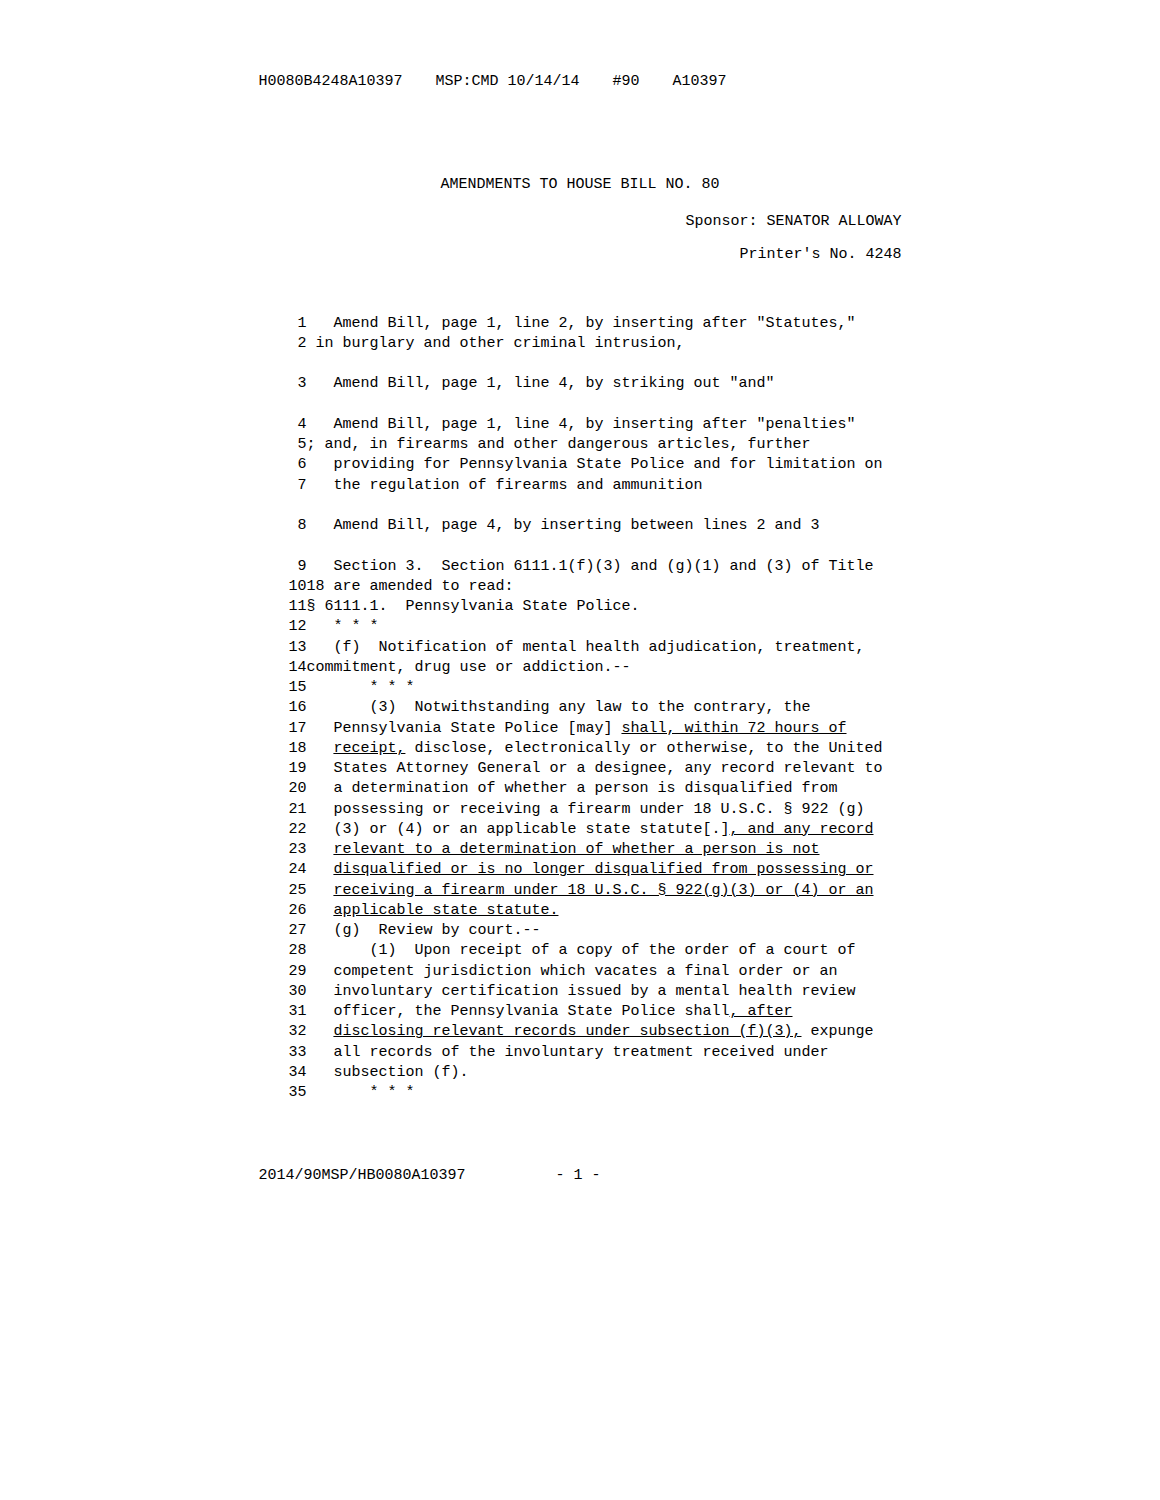H0080B4248A10397 MSP:CMD 10/14/14 #90 A10397
AMENDMENTS TO HOUSE BILL NO. 80
Sponsor: SENATOR ALLOWAY
Printer's No. 4248
| 1 | Amend Bill, page 1, line 2, by inserting after "Statutes," |
| 2 | in burglary and other criminal intrusion, |
| 3 | Amend Bill, page 1, line 4, by striking out "and" |
| 4 | Amend Bill, page 1, line 4, by inserting after "penalties" |
| 5 | ; and, in firearms and other dangerous articles, further |
| 6 | providing for Pennsylvania State Police and for limitation on |
| 7 | the regulation of firearms and ammunition |
| 8 | Amend Bill, page 4, by inserting between lines 2 and 3 |
| 9 | Section 3. Section 6111.1(f)(3) and (g)(1) and (3) of Title |
| 10 | 18 are amended to read: |
| 11 | § 6111.1. Pennsylvania State Police. |
| 12 | * * * |
| 13 | (f) Notification of mental health adjudication, treatment, |
| 14 | commitment, drug use or addiction.-- |
| 15 | * * * |
| 16 | (3) Notwithstanding any law to the contrary, the |
| 17 | Pennsylvania State Police [may] shall, within 72 hours of |
| 18 | receipt, disclose, electronically or otherwise, to the United |
| 19 | States Attorney General or a designee, any record relevant to |
| 20 | a determination of whether a person is disqualified from |
| 21 | possessing or receiving a firearm under 18 U.S.C. § 922 (g) |
| 22 | (3) or (4) or an applicable state statute[.] , and any record |
| 23 | relevant to a determination of whether a person is not |
| 24 | disqualified or is no longer disqualified from possessing or |
| 25 | receiving a firearm under 18 U.S.C. § 922(g)(3) or (4) or an |
| 26 | applicable state statute. |
| 27 | (g) Review by court.-- |
| 28 | (1) Upon receipt of a copy of the order of a court of |
| 29 | competent jurisdiction which vacates a final order or an |
| 30 | involuntary certification issued by a mental health review |
| 31 | officer, the Pennsylvania State Police shall , after |
| 32 | disclosing relevant records under subsection (f)(3), expunge |
| 33 | all records of the involuntary treatment received under |
| 34 | subsection (f). |
| 35 | * * * |
2014/90MSP/HB0080A10397 - 1 -